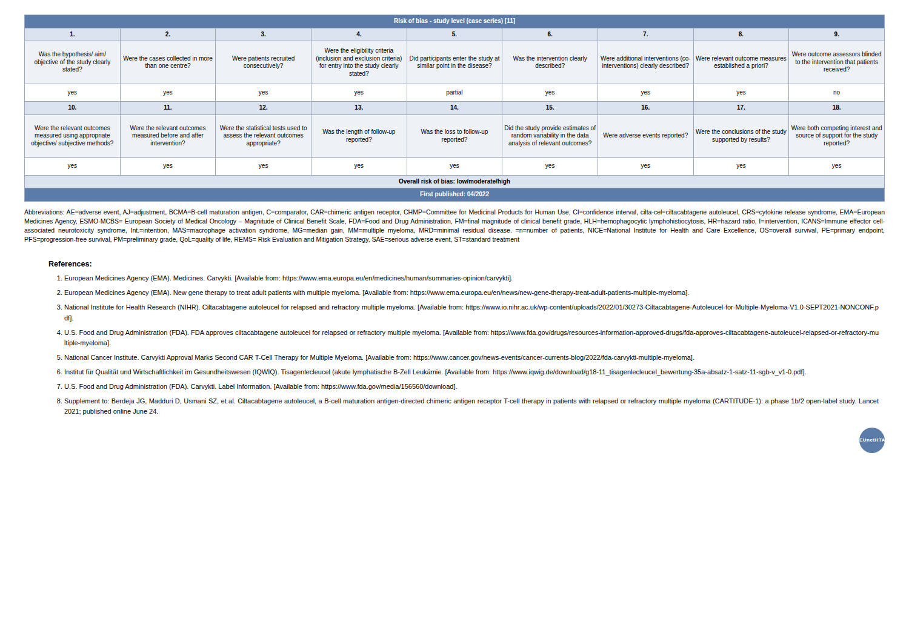| Risk of bias - study level (case series) [11] |
| --- |
| 1. | 2. | 3. | 4. | 5. | 6. | 7. | 8. | 9. |
| Was the hypothesis/ aim/ objective of the study clearly stated? | Were the cases collected in more than one centre? | Were patients recruited consecutively? | Were the eligibility criteria (inclusion and exclusion criteria) for entry into the study clearly stated? | Did participants enter the study at similar point in the disease? | Was the intervention clearly described? | Were additional interventions (co-interventions) clearly described? | Were relevant outcome measures established a priori? | Were outcome assessors blinded to the intervention that patients received? |
| yes | yes | yes | yes | partial | yes | yes | yes | no |
| 10. | 11. | 12. | 13. | 14. | 15. | 16. | 17. | 18. |
| Were the relevant outcomes measured using appropriate objective/ subjective methods? | Were the relevant outcomes measured before and after intervention? | Were the statistical tests used to assess the relevant outcomes appropriate? | Was the length of follow-up reported? | Was the loss to follow-up reported? | Did the study provide estimates of random variability in the data analysis of relevant outcomes? | Were adverse events reported? | Were the conclusions of the study supported by results? | Were both competing interest and source of support for the study reported? |
| yes | yes | yes | yes | yes | yes | yes | yes | yes |
| Overall risk of bias: low/moderate/high |
| First published: 04/2022 |
Abbreviations: AE=adverse event, AJ=adjustment, BCMA=B-cell maturation antigen, C=comparator, CAR=chimeric antigen receptor, CHMP=Committee for Medicinal Products for Human Use, CI=confidence interval, cilta-cel=ciltacabtagene autoleucel, CRS=cytokine release syndrome, EMA=European Medicines Agency, ESMO-MCBS= European Society of Medical Oncology – Magnitude of Clinical Benefit Scale, FDA=Food and Drug Administration, FM=final magnitude of clinical benefit grade, HLH=hemophagocytic lymphohistiocytosis, HR=hazard ratio, I=intervention, ICANS=Immune effector cell-associated neurotoxicity syndrome, Int.=intention, MAS=macrophage activation syndrome, MG=median gain, MM=multiple myeloma, MRD=minimal residual disease. =n=number of patients, NICE=National Institute for Health and Care Excellence, OS=overall survival, PE=primary endpoint, PFS=progression-free survival, PM=preliminary grade, QoL=quality of life, REMS= Risk Evaluation and Mitigation Strategy, SAE=serious adverse event, ST=standard treatment
References:
European Medicines Agency (EMA). Medicines. Carvykti. [Available from: https://www.ema.europa.eu/en/medicines/human/summaries-opinion/carvykti].
European Medicines Agency (EMA). New gene therapy to treat adult patients with multiple myeloma. [Available from: https://www.ema.europa.eu/en/news/new-gene-therapy-treat-adult-patients-multiple-myeloma].
National Institute for Health Research (NIHR). Ciltacabtagene autoleucel for relapsed and refractory multiple myeloma. [Available from: https://www.io.nihr.ac.uk/wp-content/uploads/2022/01/30273-Ciltacabtagene-Autoleucel-for-Multiple-Myeloma-V1.0-SEPT2021-NONCONF.pdf].
U.S. Food and Drug Administration (FDA). FDA approves ciltacabtagene autoleucel for relapsed or refractory multiple myeloma. [Available from: https://www.fda.gov/drugs/resources-information-approved-drugs/fda-approves-ciltacabtagene-autoleucel-relapsed-or-refractory-multiple-myeloma].
National Cancer Institute. Carvykti Approval Marks Second CAR T-Cell Therapy for Multiple Myeloma. [Available from: https://www.cancer.gov/news-events/cancer-currents-blog/2022/fda-carvykti-multiple-myeloma].
Institut für Qualität und Wirtschaftlichkeit im Gesundheitswesen (IQWIQ). Tisagenlecleucel (akute lymphatische B-Zell Leukämie. [Available from: https://www.iqwig.de/download/g18-11_tisagenlecleucel_bewertung-35a-absatz-1-satz-11-sgb-v_v1-0.pdf].
U.S. Food and Drug Administration (FDA). Carvykti. Label Information. [Available from: https://www.fda.gov/media/156560/download].
Supplement to: Berdeja JG, Madduri D, Usmani SZ, et al. Ciltacabtagene autoleucel, a B-cell maturation antigen-directed chimeric antigen receptor T-cell therapy in patients with relapsed or refractory multiple myeloma (CARTITUDE-1): a phase 1b/2 open-label study. Lancet 2021; published online June 24.
EUnetHTA